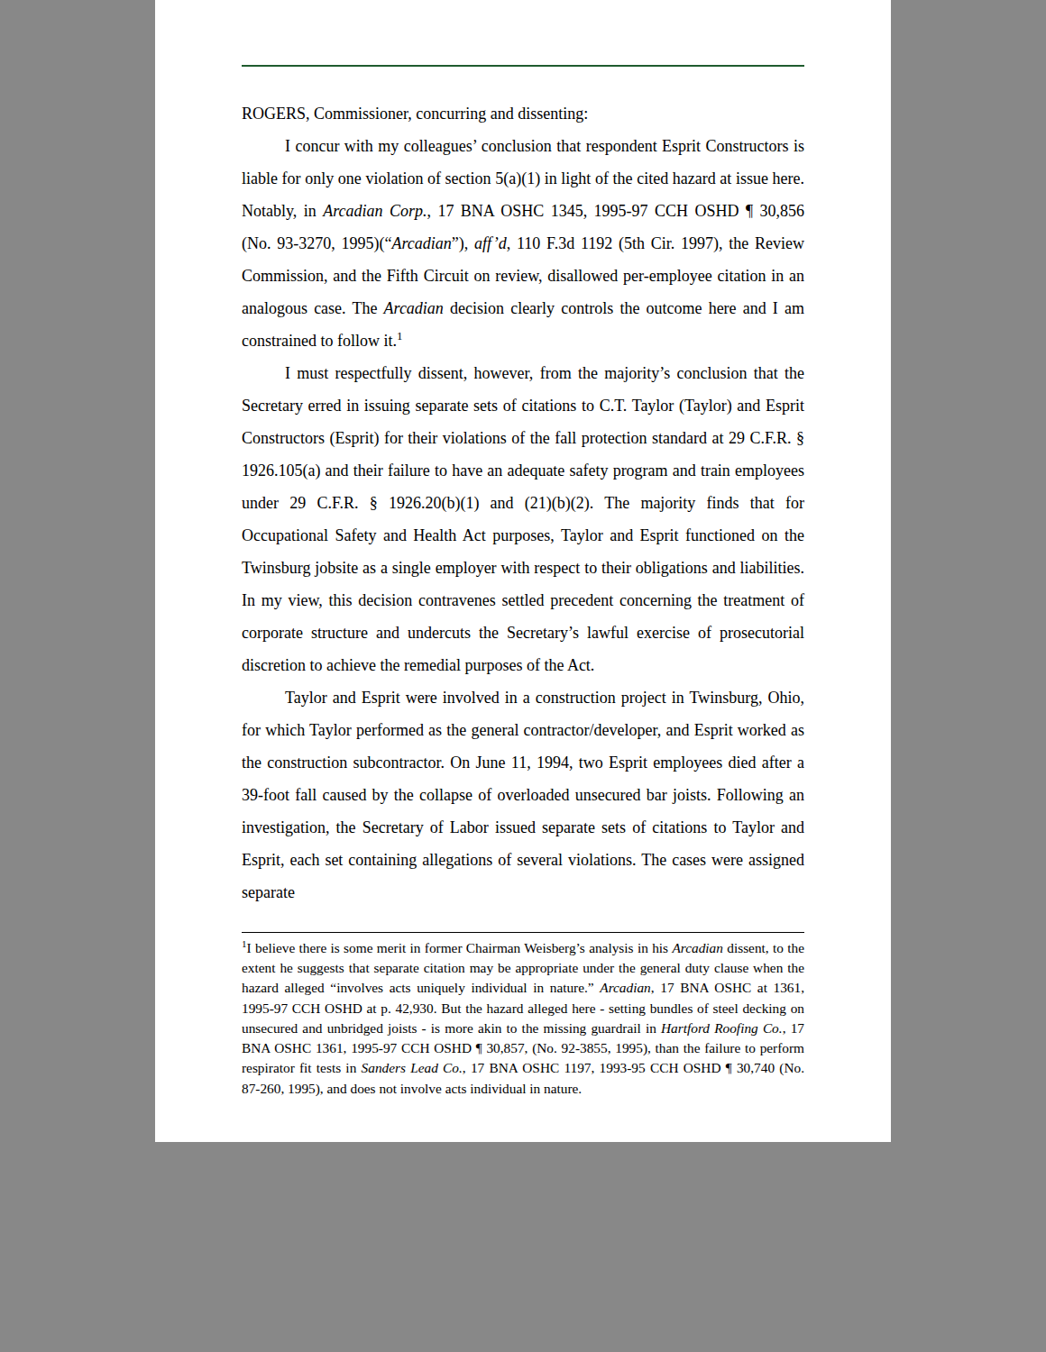ROGERS, Commissioner, concurring and dissenting:
I concur with my colleagues’ conclusion that respondent Esprit Constructors is liable for only one violation of section 5(a)(1) in light of the cited hazard at issue here. Notably, in Arcadian Corp., 17 BNA OSHC 1345, 1995-97 CCH OSHD ¶ 30,856 (No. 93-3270, 1995)(“Arcadian”), aff’d, 110 F.3d 1192 (5th Cir. 1997), the Review Commission, and the Fifth Circuit on review, disallowed per-employee citation in an analogous case. The Arcadian decision clearly controls the outcome here and I am constrained to follow it.1
I must respectfully dissent, however, from the majority’s conclusion that the Secretary erred in issuing separate sets of citations to C.T. Taylor (Taylor) and Esprit Constructors (Esprit) for their violations of the fall protection standard at 29 C.F.R. § 1926.105(a) and their failure to have an adequate safety program and train employees under 29 C.F.R. § 1926.20(b)(1) and (21)(b)(2). The majority finds that for Occupational Safety and Health Act purposes, Taylor and Esprit functioned on the Twinsburg jobsite as a single employer with respect to their obligations and liabilities. In my view, this decision contravenes settled precedent concerning the treatment of corporate structure and undercuts the Secretary’s lawful exercise of prosecutorial discretion to achieve the remedial purposes of the Act.
Taylor and Esprit were involved in a construction project in Twinsburg, Ohio, for which Taylor performed as the general contractor/developer, and Esprit worked as the construction subcontractor. On June 11, 1994, two Esprit employees died after a 39-foot fall caused by the collapse of overloaded unsecured bar joists. Following an investigation, the Secretary of Labor issued separate sets of citations to Taylor and Esprit, each set containing allegations of several violations. The cases were assigned separate
1I believe there is some merit in former Chairman Weisberg’s analysis in his Arcadian dissent, to the extent he suggests that separate citation may be appropriate under the general duty clause when the hazard alleged “involves acts uniquely individual in nature.” Arcadian, 17 BNA OSHC at 1361, 1995-97 CCH OSHD at p. 42,930. But the hazard alleged here - setting bundles of steel decking on unsecured and unbridged joists - is more akin to the missing guardrail in Hartford Roofing Co., 17 BNA OSHC 1361, 1995-97 CCH OSHD ¶ 30,857, (No. 92-3855, 1995), than the failure to perform respirator fit tests in Sanders Lead Co., 17 BNA OSHC 1197, 1993-95 CCH OSHD ¶ 30,740 (No. 87-260, 1995), and does not involve acts individual in nature.